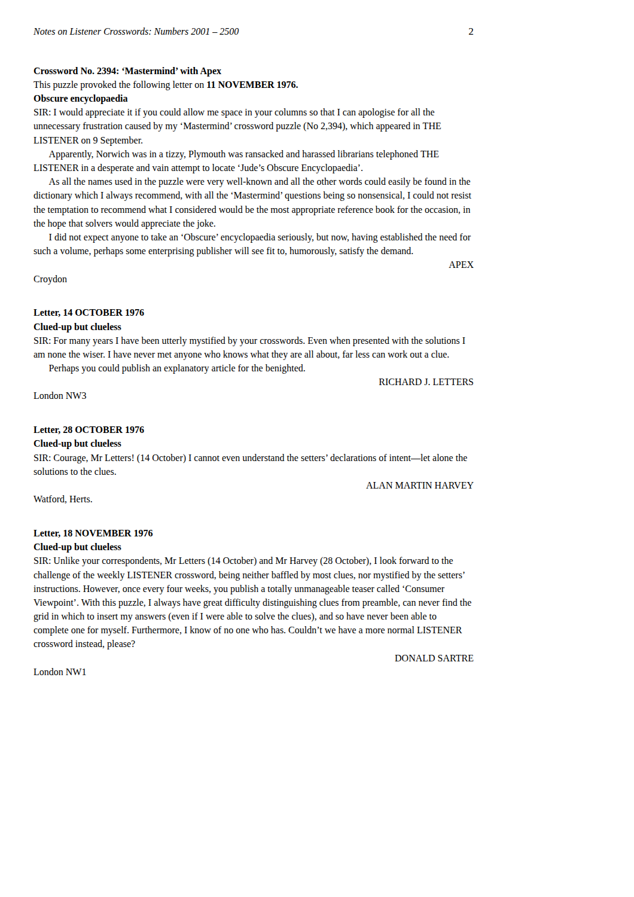Notes on Listener Crosswords: Numbers 2001 – 2500 2
Crossword No. 2394: ‘Mastermind’ with Apex
This puzzle provoked the following letter on 11 NOVEMBER 1976.
Obscure encyclopaedia
SIR: I would appreciate it if you could allow me space in your columns so that I can apologise for all the unnecessary frustration caused by my ‘Mastermind’ crossword puzzle (No 2,394), which appeared in THE LISTENER on 9 September.
Apparently, Norwich was in a tizzy, Plymouth was ransacked and harassed librarians telephoned THE LISTENER in a desperate and vain attempt to locate ‘Jude’s Obscure Encyclopaedia’.
As all the names used in the puzzle were very well-known and all the other words could easily be found in the dictionary which I always recommend, with all the ‘Mastermind’ questions being so nonsensical, I could not resist the temptation to recommend what I considered would be the most appropriate reference book for the occasion, in the hope that solvers would appreciate the joke.
I did not expect anyone to take an ‘Obscure’ encyclopaedia seriously, but now, having established the need for such a volume, perhaps some enterprising publisher will see fit to, humorously, satisfy the demand.
APEX
Croydon
Letter, 14 OCTOBER 1976
Clued-up but clueless
SIR: For many years I have been utterly mystified by your crosswords. Even when presented with the solutions I am none the wiser. I have never met anyone who knows what they are all about, far less can work out a clue.
Perhaps you could publish an explanatory article for the benighted.
RICHARD J. LETTERS
London NW3
Letter, 28 OCTOBER 1976
Clued-up but clueless
SIR: Courage, Mr Letters! (14 October) I cannot even understand the setters’ declarations of intent—let alone the solutions to the clues.
ALAN MARTIN HARVEY
Watford, Herts.
Letter, 18 NOVEMBER 1976
Clued-up but clueless
SIR: Unlike your correspondents, Mr Letters (14 October) and Mr Harvey (28 October), I look forward to the challenge of the weekly LISTENER crossword, being neither baffled by most clues, nor mystified by the setters’ instructions. However, once every four weeks, you publish a totally unmanageable teaser called ‘Consumer Viewpoint’. With this puzzle, I always have great difficulty distinguishing clues from preamble, can never find the grid in which to insert my answers (even if I were able to solve the clues), and so have never been able to complete one for myself. Furthermore, I know of no one who has. Couldn’t we have a more normal LISTENER crossword instead, please?
DONALD SARTRE
London NW1